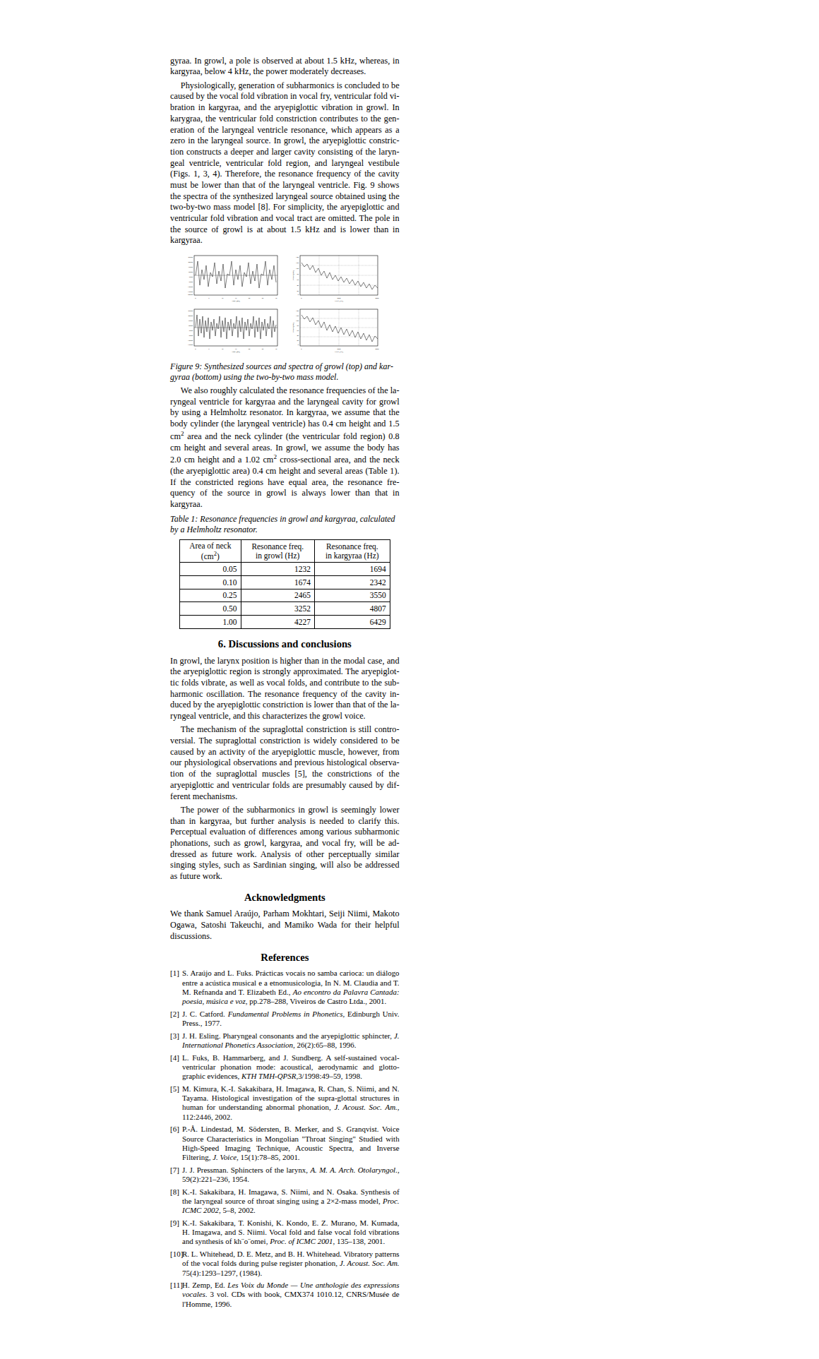gyraa. In growl, a pole is observed at about 1.5 kHz, whereas, in kargyraa, below 4 kHz, the power moderately decreases.
Physiologically, generation of subharmonics is concluded to be caused by the vocal fold vibration in vocal fry, ventricular fold vibration in kargyraa, and the aryepiglottic vibration in growl. In karygraa, the ventricular fold constriction contributes to the generation of the laryngeal ventricle resonance, which appears as a zero in the laryngeal source. In growl, the aryepiglottic constriction constructs a deeper and larger cavity consisting of the laryngeal ventricle, ventricular fold region, and laryngeal vestibule (Figs. 1, 3, 4). Therefore, the resonance frequency of the cavity must be lower than that of the laryngeal ventricle. Fig. 9 shows the spectra of the synthesized laryngeal source obtained using the two-by-two mass model [8]. For simplicity, the aryepiglottic and ventricular fold vibration and vocal tract are omitted. The pole in the source of growl is at about 1.5 kHz and is lower than in kargyraa.
25000 20000 15000 10000 5000 -5000 -10000 -15000 -20000 0 5 10 15 20 25 30 Time [ms] 140 120 100 80 60 40 20 0 Power [dB] 0 2000 4000 Freq. [Hz] 25000 20000 15000 10000 5000 -5000 -10000 -15000 0 5 10 15 20 25 30 Time [ms] 140 120 100 80 60 40 20 0 Power [dB] 0 2000 4000 Freq. [Hz]
Figure 9: Synthesized sources and spectra of growl (top) and kargyraa (bottom) using the two-by-two mass model.
We also roughly calculated the resonance frequencies of the laryngeal ventricle for kargyraa and the laryngeal cavity for growl by using a Helmholtz resonator. In kargyraa, we assume that the body cylinder (the laryngeal ventricle) has 0.4 cm height and 1.5 cm2 area and the neck cylinder (the ventricular fold region) 0.8 cm height and several areas. In growl, we assume the body has 2.0 cm height and a 1.02 cm2 cross-sectional area, and the neck (the aryepiglottic area) 0.4 cm height and several areas (Table 1). If the constricted regions have equal area, the resonance frequency of the source in growl is always lower than that in kargyraa.
Table 1: Resonance frequencies in growl and kargyraa, calculated by a Helmholtz resonator.
| Area of neck (cm 2 ) | Resonance freq. in growl (Hz) | Resonance freq. in kargyraa (Hz) |
| --- | --- | --- |
| 0.05 | 1232 | 1694 |
| 0.10 | 1674 | 2342 |
| 0.25 | 2465 | 3550 |
| 0.50 | 3252 | 4807 |
| 1.00 | 4227 | 6429 |
6. Discussions and conclusions
In growl, the larynx position is higher than in the modal case, and the aryepiglottic region is strongly approximated. The aryepiglottic folds vibrate, as well as vocal folds, and contribute to the subharmonic oscillation. The resonance frequency of the cavity induced by the aryepiglottic constriction is lower than that of the laryngeal ventricle, and this characterizes the growl voice.
The mechanism of the supraglottal constriction is still controversial. The supraglottal constriction is widely considered to be caused by an activity of the aryepiglottic muscle, however, from our physiological observations and previous histological observation of the supraglottal muscles [5], the constrictions of the aryepiglottic and ventricular folds are presumably caused by different mechanisms.
The power of the subharmonics in growl is seemingly lower than in kargyraa, but further analysis is needed to clarify this. Perceptual evaluation of differences among various subharmonic phonations, such as growl, kargyraa, and vocal fry, will be addressed as future work. Analysis of other perceptually similar singing styles, such as Sardinian singing, will also be addressed as future work.
Acknowledgments
We thank Samuel Araújo, Parham Mokhtari, Seiji Niimi, Makoto Ogawa, Satoshi Takeuchi, and Mamiko Wada for their helpful discussions.
References
[1] S. Araújo and L. Fuks. Prácticas vocais no samba carioca: un diálogo entre a acústica musical e a etnomusicologia, In N. M. Claudia and T. M. Refnanda and T. Elizabeth Ed., Ao encontro da Palavra Cantada: poesia, música e voz, pp.278–288, Viveiros de Castro Ltda., 2001.
[2] J. C. Catford. Fundamental Problems in Phonetics, Edinburgh Univ. Press., 1977.
[3] J. H. Esling. Pharyngeal consonants and the aryepiglottic sphincter, J. International Phonetics Association, 26(2):65–88, 1996.
[4] L. Fuks, B. Hammarberg, and J. Sundberg. A self-sustained vocal-ventricular phonation mode: acoustical, aerodynamic and glottographic evidences, KTH TMH-QPSR,3/1998:49–59, 1998.
[5] M. Kimura, K.-I. Sakakibara, H. Imagawa, R. Chan, S. Niimi, and N. Tayama. Histological investigation of the supra-glottal structures in human for understanding abnormal phonation, J. Acoust. Soc. Am., 112:2446, 2002.
[6] P.-Å. Lindestad, M. Södersten, B. Merker, and S. Granqvist. Voice Source Characteristics in Mongolian "Throat Singing" Studied with High-Speed Imaging Technique, Acoustic Spectra, and Inverse Filtering, J. Voice, 15(1):78–85, 2001.
[7] J. J. Pressman. Sphincters of the larynx, A. M. A. Arch. Otolaryngol., 59(2):221–236, 1954.
[8] K.-I. Sakakibara, H. Imagawa, S. Niimi, and N. Osaka. Synthesis of the laryngeal source of throat singing using a 2×2-mass model, Proc. ICMC 2002, 5–8, 2002.
[9] K.-I. Sakakibara, T. Konishi, K. Kondo, E. Z. Murano, M. Kumada, H. Imagawa, and S. Niimi. Vocal fold and false vocal fold vibrations and synthesis of kh¨o¨omei, Proc. of ICMC 2001, 135–138, 2001.
[10] R. L. Whitehead, D. E. Metz, and B. H. Whitehead. Vibratory patterns of the vocal folds during pulse register phonation, J. Acoust. Soc. Am. 75(4):1293–1297, (1984).
[11] H. Zemp, Ed. Les Voix du Monde — Une anthologie des expressions vocales. 3 vol. CDs with book, CMX374 1010.12, CNRS/Musée de l'Homme, 1996.